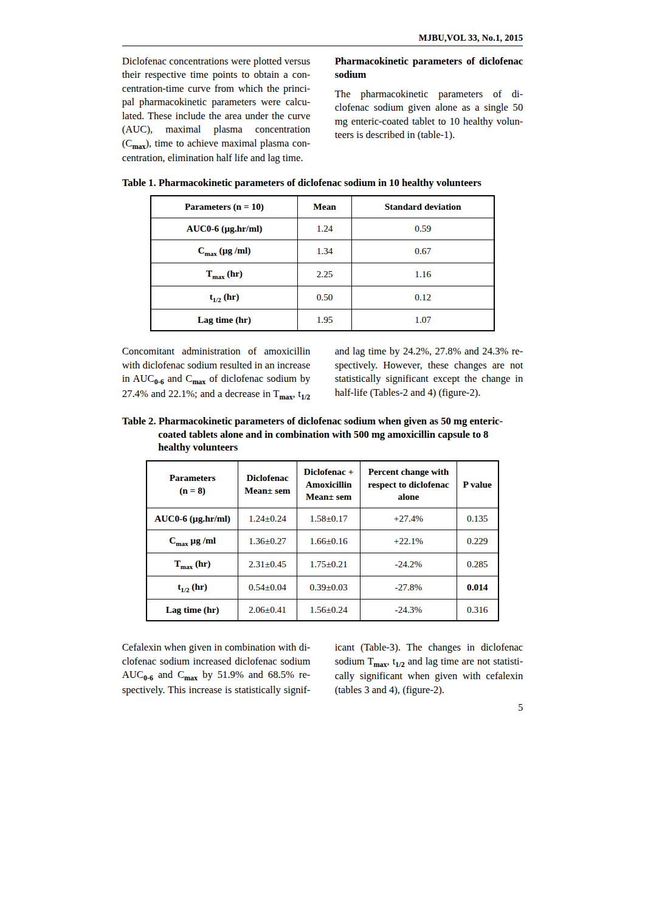MJBU,VOL 33, No.1, 2015
Diclofenac concentrations were plotted versus their respective time points to obtain a concentration-time curve from which the principal pharmacokinetic parameters were calculated. These include the area under the curve (AUC), maximal plasma concentration (Cmax), time to achieve maximal plasma concentration, elimination half life and lag time.
Pharmacokinetic parameters of diclofenac sodium
The pharmacokinetic parameters of diclofenac sodium given alone as a single 50 mg enteric-coated tablet to 10 healthy volunteers is described in (table-1).
Table 1. Pharmacokinetic parameters of diclofenac sodium in 10 healthy volunteers
| Parameters (n = 10) | Mean | Standard deviation |
| --- | --- | --- |
| AUC0-6 (µg.hr/ml) | 1.24 | 0.59 |
| C max (µg /ml) | 1.34 | 0.67 |
| T max (hr) | 2.25 | 1.16 |
| t 1/2 (hr) | 0.50 | 0.12 |
| Lag time (hr) | 1.95 | 1.07 |
Concomitant administration of amoxicillin with diclofenac sodium resulted in an increase in AUC0-6 and Cmax of diclofenac sodium by 27.4% and 22.1%; and a decrease in Tmax, t1/2 and lag time by 24.2%, 27.8% and 24.3% respectively. However, these changes are not statistically significant except the change in half-life (Tables-2 and 4) (figure-2).
Table 2. Pharmacokinetic parameters of diclofenac sodium when given as 50 mg enteric-coated tablets alone and in combination with 500 mg amoxicillin capsule to 8 healthy volunteers
| Parameters (n = 8) | Diclofenac Mean± sem | Diclofenac + Amoxicillin Mean± sem | Percent change with respect to diclofenac alone | P value |
| --- | --- | --- | --- | --- |
| AUC0-6 (µg.hr/ml) | 1.24±0.24 | 1.58±0.17 | +27.4% | 0.135 |
| C max µg /ml | 1.36±0.27 | 1.66±0.16 | +22.1% | 0.229 |
| T max (hr) | 2.31±0.45 | 1.75±0.21 | -24.2% | 0.285 |
| t 1/2 (hr) | 0.54±0.04 | 0.39±0.03 | -27.8% | 0.014 |
| Lag time (hr) | 2.06±0.41 | 1.56±0.24 | -24.3% | 0.316 |
Cefalexin when given in combination with diclofenac sodium increased diclofenac sodium AUC0-6 and Cmax by 51.9% and 68.5% respectively. This increase is statistically significant (Table-3). The changes in diclofenac sodium Tmax, t1/2 and lag time are not statistically significant when given with cefalexin (tables 3 and 4), (figure-2).
5